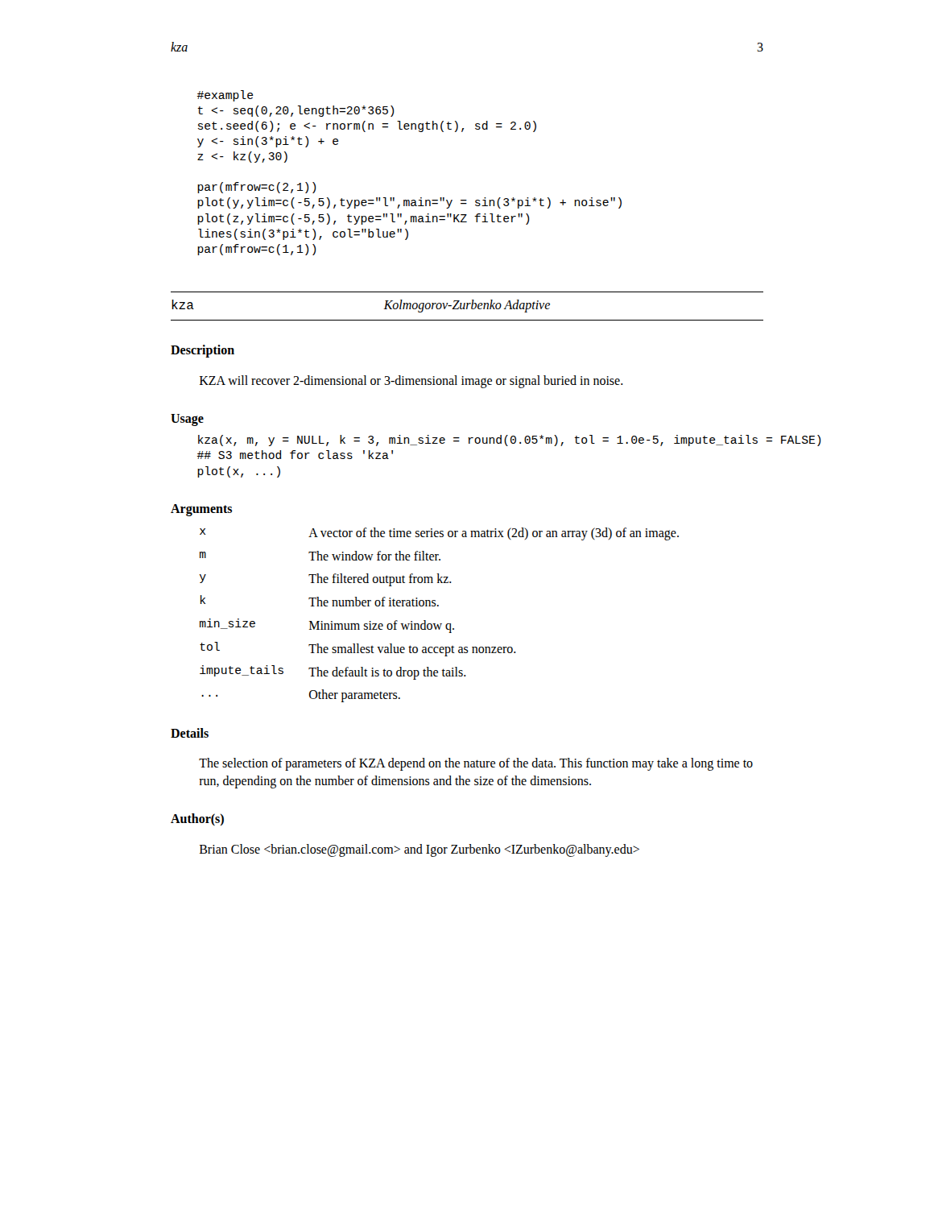kza 3
#example
t <- seq(0,20,length=20*365)
set.seed(6); e <- rnorm(n = length(t), sd = 2.0)
y <- sin(3*pi*t) + e
z <- kz(y,30)

par(mfrow=c(2,1))
plot(y,ylim=c(-5,5),type="l",main="y = sin(3*pi*t) + noise")
plot(z,ylim=c(-5,5), type="l",main="KZ filter")
lines(sin(3*pi*t), col="blue")
par(mfrow=c(1,1))
kza Kolmogorov-Zurbenko Adaptive
Description
KZA will recover 2-dimensional or 3-dimensional image or signal buried in noise.
Usage
kza(x, m, y = NULL, k = 3, min_size = round(0.05*m), tol = 1.0e-5, impute_tails = FALSE)
## S3 method for class 'kza'
plot(x, ...)
Arguments
x
A vector of the time series or a matrix (2d) or an array (3d) of an image.
m
The window for the filter.
y
The filtered output from kz.
k
The number of iterations.
min_size
Minimum size of window q.
tol
The smallest value to accept as nonzero.
impute_tails
The default is to drop the tails.
...
Other parameters.
Details
The selection of parameters of KZA depend on the nature of the data. This function may take a long time to run, depending on the number of dimensions and the size of the dimensions.
Author(s)
Brian Close <brian.close@gmail.com> and Igor Zurbenko <IZurbenko@albany.edu>